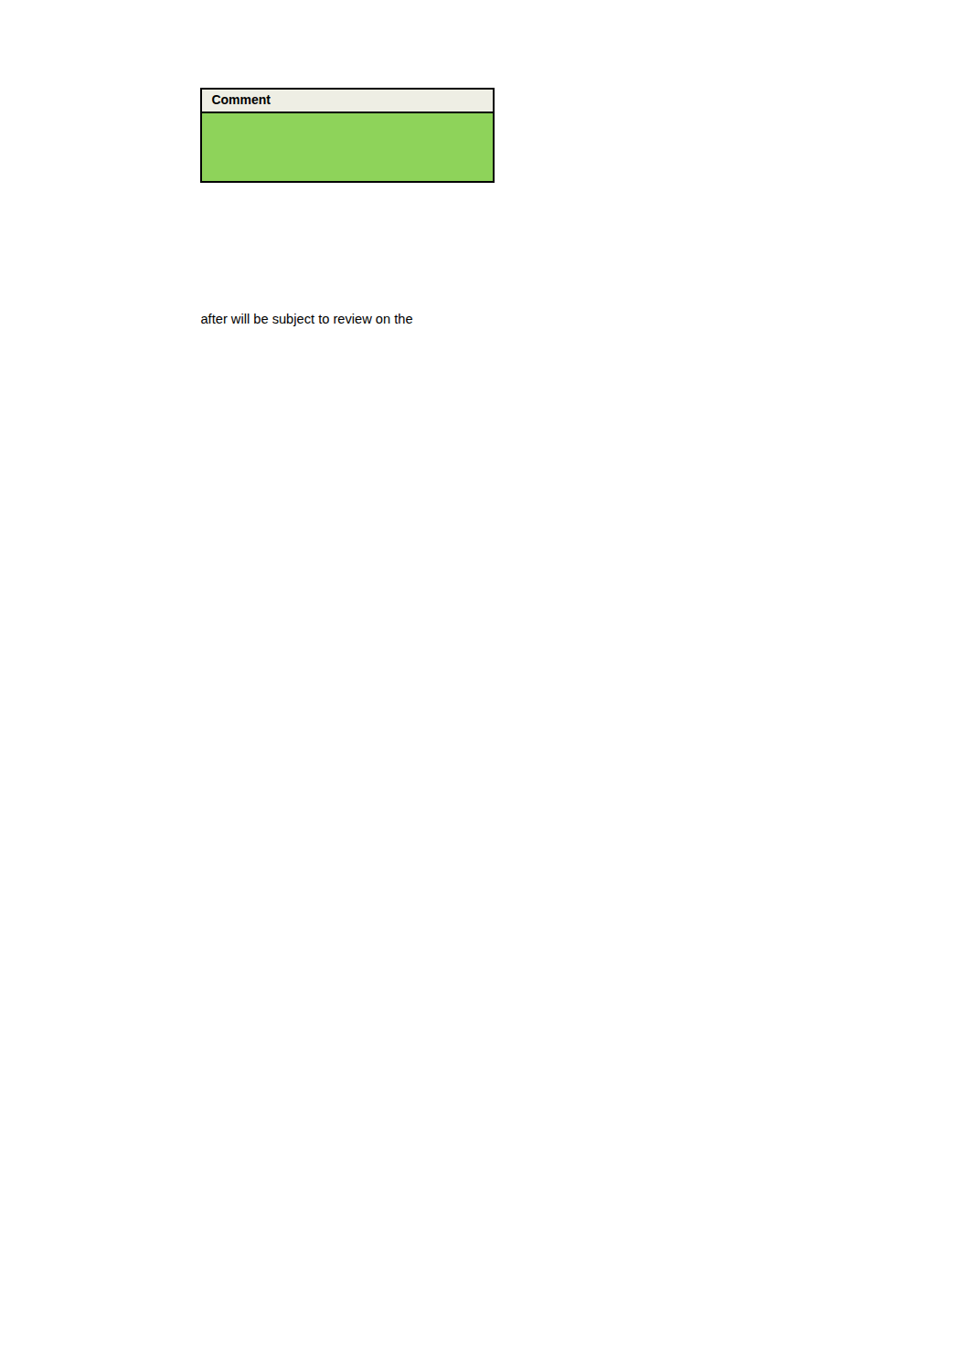Comment
after will be subject to review on the